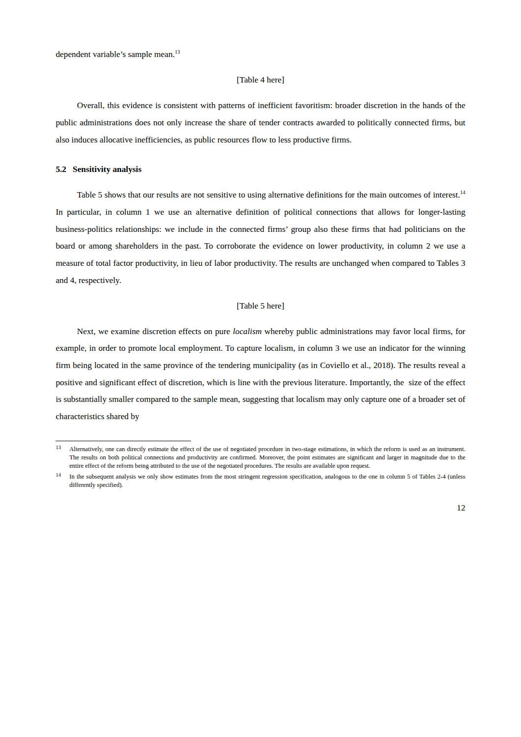dependent variable’s sample mean.13
[Table 4 here]
Overall, this evidence is consistent with patterns of inefficient favoritism: broader discretion in the hands of the public administrations does not only increase the share of tender contracts awarded to politically connected firms, but also induces allocative inefficiencies, as public resources flow to less productive firms.
5.2 Sensitivity analysis
Table 5 shows that our results are not sensitive to using alternative definitions for the main outcomes of interest.14 In particular, in column 1 we use an alternative definition of political connections that allows for longer-lasting business-politics relationships: we include in the connected firms’ group also these firms that had politicians on the board or among shareholders in the past. To corroborate the evidence on lower productivity, in column 2 we use a measure of total factor productivity, in lieu of labor productivity. The results are unchanged when compared to Tables 3 and 4, respectively.
[Table 5 here]
Next, we examine discretion effects on pure localism whereby public administrations may favor local firms, for example, in order to promote local employment. To capture localism, in column 3 we use an indicator for the winning firm being located in the same province of the tendering municipality (as in Coviello et al., 2018). The results reveal a positive and significant effect of discretion, which is line with the previous literature. Importantly, the size of the effect is substantially smaller compared to the sample mean, suggesting that localism may only capture one of a broader set of characteristics shared by
13 Alternatively, one can directly estimate the effect of the use of negotiated procedure in two-stage estimations, in which the reform is used as an instrument. The results on both political connections and productivity are confirmed. Moreover, the point estimates are significant and larger in magnitude due to the entire effect of the reform being attributed to the use of the negotiated procedures. The results are available upon request.
14 In the subsequent analysis we only show estimates from the most stringent regression specification, analogous to the one in column 5 of Tables 2-4 (unless differently specified).
12